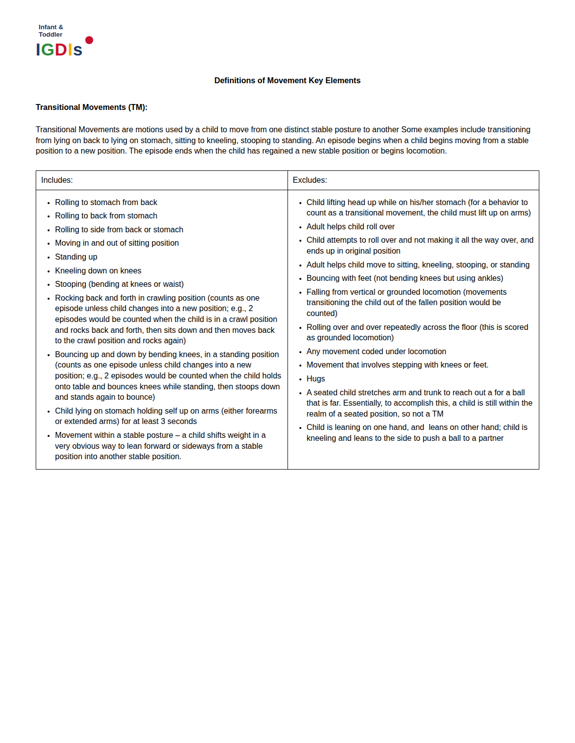Infant &
Toddler
IGDIs
Definitions of Movement Key Elements
Transitional Movements (TM):
Transitional Movements are motions used by a child to move from one distinct stable posture to another Some examples include transitioning from lying on back to lying on stomach, sitting to kneeling, stooping to standing. An episode begins when a child begins moving from a stable position to a new position. The episode ends when the child has regained a new stable position or begins locomotion.
| Includes: | Excludes: |
| --- | --- |
| Rolling to stomach from back Rolling to back from stomach Rolling to side from back or stomach Moving in and out of sitting position Standing up Kneeling down on knees Stooping (bending at knees or waist) Rocking back and forth in crawling position (counts as one episode unless child changes into a new position; e.g., 2 episodes would be counted when the child is in a crawl position and rocks back and forth, then sits down and then moves back to the crawl position and rocks again) Bouncing up and down by bending knees, in a standing position (counts as one episode unless child changes into a new position; e.g., 2 episodes would be counted when the child holds onto table and bounces knees while standing, then stoops down and stands again to bounce) Child lying on stomach holding self up on arms (either forearms or extended arms) for at least 3 seconds Movement within a stable posture – a child shifts weight in a very obvious way to lean forward or sideways from a stable position into another stable position. | Child lifting head up while on his/her stomach (for a behavior to count as a transitional movement, the child must lift up on arms) Adult helps child roll over Child attempts to roll over and not making it all the way over, and ends up in original position Adult helps child move to sitting, kneeling, stooping, or standing Bouncing with feet (not bending knees but using ankles) Falling from vertical or grounded locomotion (movements transitioning the child out of the fallen position would be counted) Rolling over and over repeatedly across the floor (this is scored as grounded locomotion) Any movement coded under locomotion Movement that involves stepping with knees or feet. Hugs A seated child stretches arm and trunk to reach out a for a ball that is far. Essentially, to accomplish this, a child is still within the realm of a seated position, so not a TM Child is leaning on one hand, and leans on other hand; child is kneeling and leans to the side to push a ball to a partner |